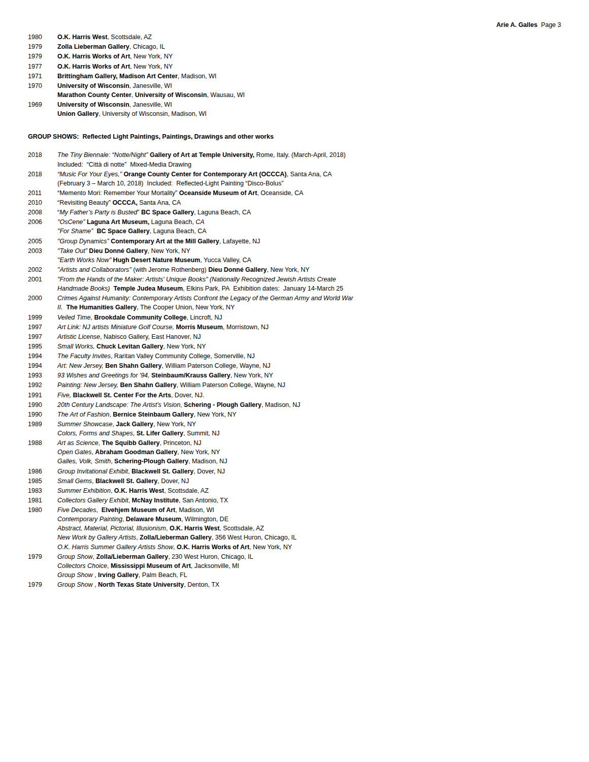Arie A. Galles Page 3
| 1980 | O.K. Harris West , Scottsdale, AZ |
| 1979 | Zolla Lieberman Gallery , Chicago, IL |
| 1979 | O.K. Harris Works of Art , New York, NY |
| 1977 | O.K. Harris Works of Art , New York, NY |
| 1971 | Brittingham Gallery, Madison Art Center , Madison, WI |
| 1970 | University of Wisconsin , Janesville, WI Marathon County Center , University of Wisconsin , Wausau, WI |
| 1969 | University of Wisconsin , Janesville, WI Union Gallery , University of Wisconsin, Madison, WI |
GROUP SHOWS: Reflected Light Paintings, Paintings, Drawings and other works
| 2018 | The Tiny Biennale: “Notte/Night” Gallery of Art at Temple University, Rome, Italy. (March-April, 2018) Included: “Città di notte” Mixed-Media Drawing |
| 2018 | “Music For Your Eyes,” Orange County Center for Contemporary Art (OCCCA) , Santa Ana, CA (February 3 – March 10, 2018) Included: Reflected-Light Painting “Disco-Bolus” |
| 2011 | “Memento Mori: Remember Your Mortality” Oceanside Museum of Art , Oceanside, CA |
| 2010 | “Revisiting Beauty” OCCCA, Santa Ana, CA |
| 2008 | “ My Father’s Party is Busted ” BC Space Gallery , Laguna Beach, CA |
| 2006 | "OsCene” Laguna Art Museum, Laguna Beach, CA "For Shame” BC Space Gallery , Laguna Beach, CA |
| 2005 | "Group Dynamics” Contemporary Art at the Mill Gallery , Lafayette, NJ |
| 2003 | "Take Out” Dieu Donné Gallery , New York, NY "Earth Works Now" Hugh Desert Nature Museum , Yucca Valley, CA |
| 2002 | "Artists and Collaborators" (with Jerome Rothenberg) Dieu Donné Gallery , New York, NY |
| 2001 | "From the Hands of the Maker: Artists' Unique Books" (Nationally Recognized Jewish Artists Create Handmade Books) Temple Judea Museum , Elkins Park, PA Exhibition dates: January 14-March 25 |
| 2000 | Crimes Against Humanity: Contemporary Artists Confront the Legacy of the German Army and World War II. The Humanities Gallery , The Cooper Union, New York, NY |
| 1999 | Veiled Time, Brookdale Community College , Lincroft, NJ |
| 1997 | Art Link: NJ artists Miniature Golf Course, Morris Museum , Morristown, NJ |
| 1997 | Artistic License , Nabisco Gallery, East Hanover, NJ |
| 1995 | Small Works, Chuck Levitan Gallery , New York, NY |
| 1994 | The Faculty Invites , Raritan Valley Community College, Somerville, NJ |
| 1994 | Art: New Jersey, Ben Shahn Gallery , William Paterson College, Wayne, NJ |
| 1993 | 93 Wishes and Greetings for '94, Steinbaum/Krauss Gallery , New York, NY |
| 1992 | Painting: New Jersey, Ben Shahn Gallery , William Paterson College, Wayne, NJ |
| 1991 | Five, Blackwell St. Center For the Arts , Dover, NJ. |
| 1990 | 20th Century Landscape: The Artist's Vision , Schering - Plough Gallery , Madison, NJ |
| 1990 | The Art of Fashion , Bernice Steinbaum Gallery , New York, NY |
| 1989 | Summer Showcase , Jack Gallery , New York, NY Colors, Forms and Shapes , St. Lifer Gallery , Summit, NJ |
| 1988 | Art as Science , The Squibb Gallery , Princeton, NJ Open Gates , Abraham Goodman Gallery , New York, NY Galles, Volk, Smith , Schering-Plough Gallery , Madison, NJ |
| 1986 | Group Invitational Exhibit , Blackwell St. Gallery , Dover, NJ |
| 1985 | Small Gems , Blackwell St. Gallery , Dover, NJ |
| 1983 | Summer Exhibition , O.K. Harris West , Scottsdale, AZ |
| 1981 | Collectors Gallery Exhibit , McNay Institute , San Antonio, TX |
| 1980 | Five Decades , Elvehjem Museum of Art , Madison, WI Contemporary Painting , Delaware Museum , Wilmington, DE Abstract, Material, Pictorial, Illusionism , O.K. Harris West , Scottsdale, AZ New Work by Gallery Artists , Zolla/Lieberman Gallery , 356 West Huron, Chicago, IL O.K. Harris Summer Gallery Artists Show , O.K. Harris Works of Art , New York, NY |
| 1979 | Group Show , Zolla/Lieberman Gallery , 230 West Huron, Chicago, IL Collectors Choice , Mississippi Museum of Art , Jacksonville, MI Group Show , Irving Gallery , Palm Beach, FL |
| 1979 | Group Show , North Texas State University , Denton, TX |